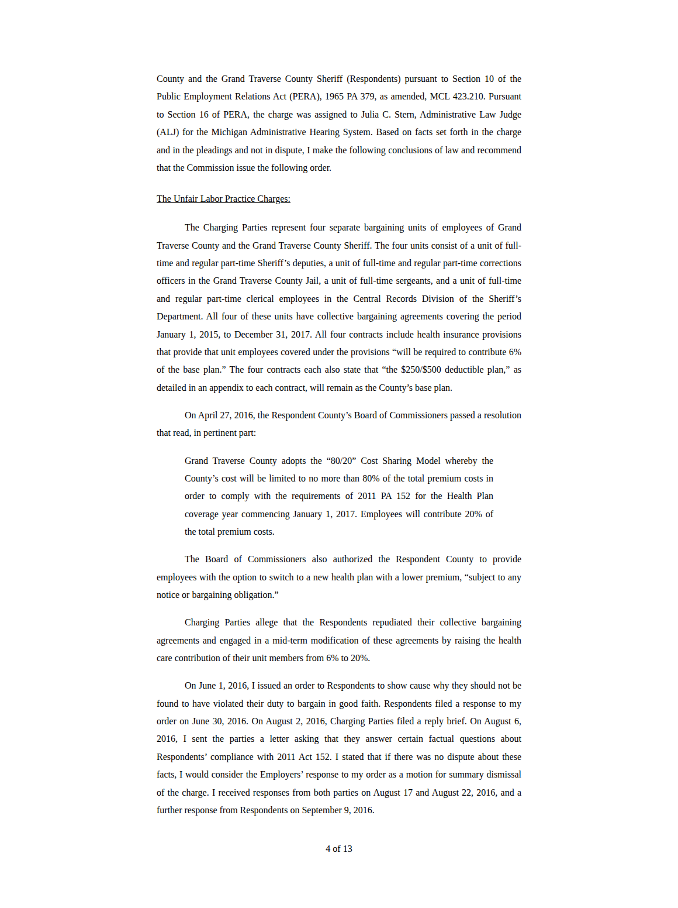County and the Grand Traverse County Sheriff (Respondents) pursuant to Section 10 of the Public Employment Relations Act (PERA), 1965 PA 379, as amended, MCL 423.210. Pursuant to Section 16 of PERA, the charge was assigned to Julia C. Stern, Administrative Law Judge (ALJ) for the Michigan Administrative Hearing System. Based on facts set forth in the charge and in the pleadings and not in dispute, I make the following conclusions of law and recommend that the Commission issue the following order.
The Unfair Labor Practice Charges:
The Charging Parties represent four separate bargaining units of employees of Grand Traverse County and the Grand Traverse County Sheriff. The four units consist of a unit of full-time and regular part-time Sheriff’s deputies, a unit of full-time and regular part-time corrections officers in the Grand Traverse County Jail, a unit of full-time sergeants, and a unit of full-time and regular part-time clerical employees in the Central Records Division of the Sheriff’s Department. All four of these units have collective bargaining agreements covering the period January 1, 2015, to December 31, 2017. All four contracts include health insurance provisions that provide that unit employees covered under the provisions “will be required to contribute 6% of the base plan.” The four contracts each also state that “the $250/$500 deductible plan,” as detailed in an appendix to each contract, will remain as the County’s base plan.
On April 27, 2016, the Respondent County’s Board of Commissioners passed a resolution that read, in pertinent part:
Grand Traverse County adopts the “80/20” Cost Sharing Model whereby the County’s cost will be limited to no more than 80% of the total premium costs in order to comply with the requirements of 2011 PA 152 for the Health Plan coverage year commencing January 1, 2017. Employees will contribute 20% of the total premium costs.
The Board of Commissioners also authorized the Respondent County to provide employees with the option to switch to a new health plan with a lower premium, “subject to any notice or bargaining obligation.”
Charging Parties allege that the Respondents repudiated their collective bargaining agreements and engaged in a mid-term modification of these agreements by raising the health care contribution of their unit members from 6% to 20%.
On June 1, 2016, I issued an order to Respondents to show cause why they should not be found to have violated their duty to bargain in good faith. Respondents filed a response to my order on June 30, 2016. On August 2, 2016, Charging Parties filed a reply brief. On August 6, 2016, I sent the parties a letter asking that they answer certain factual questions about Respondents’ compliance with 2011 Act 152. I stated that if there was no dispute about these facts, I would consider the Employers’ response to my order as a motion for summary dismissal of the charge. I received responses from both parties on August 17 and August 22, 2016, and a further response from Respondents on September 9, 2016.
4 of 13